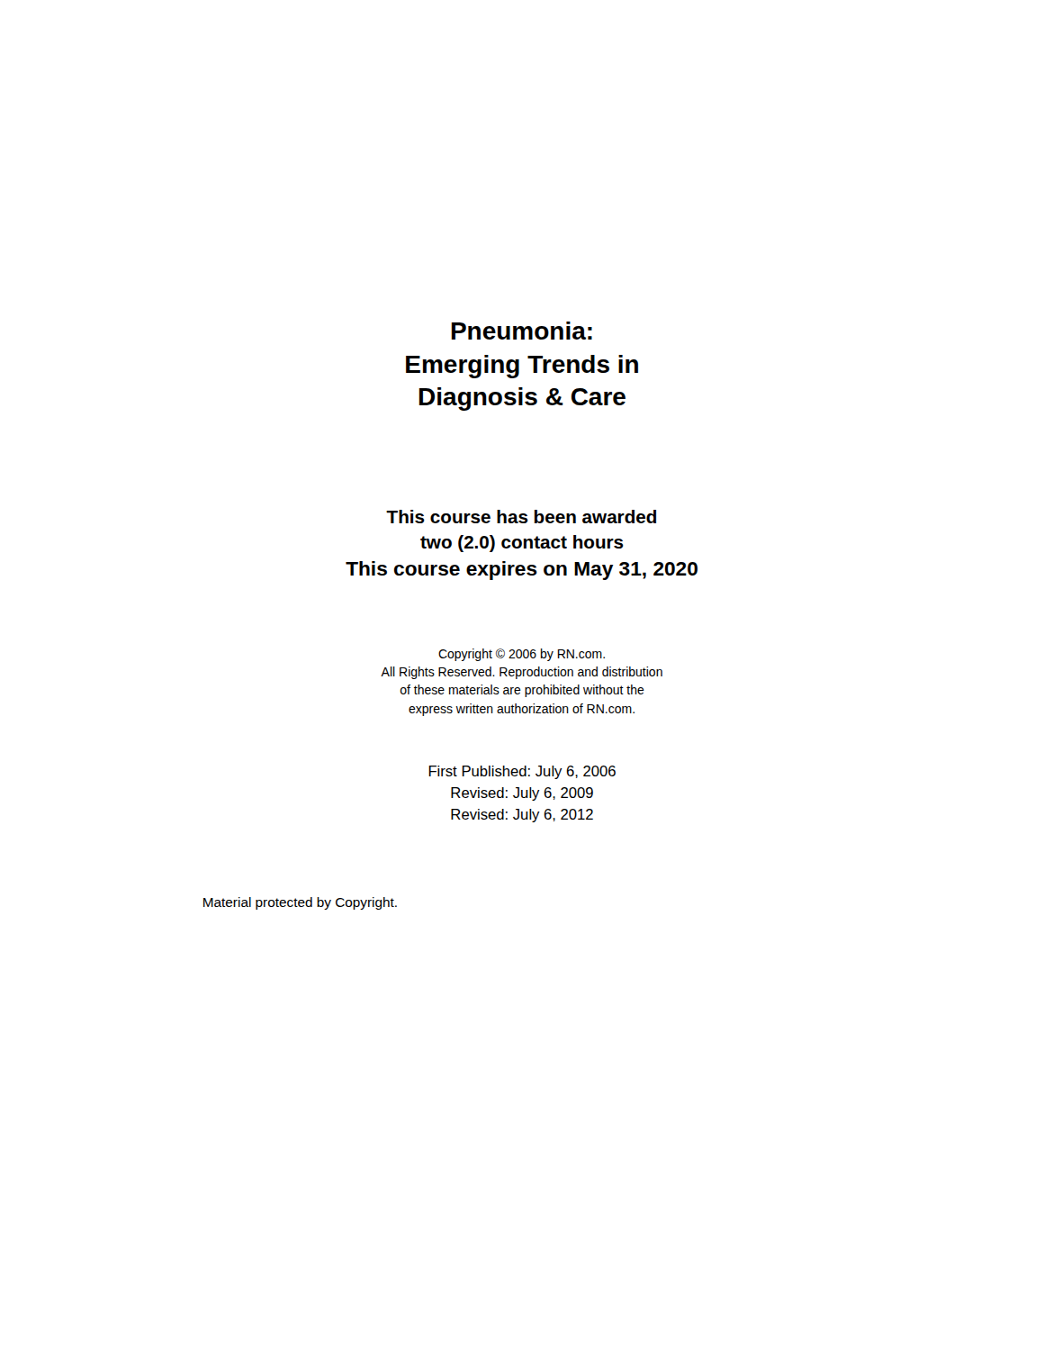Pneumonia:
Emerging Trends in
Diagnosis & Care
This course has been awarded
two (2.0) contact hours
This course expires on May 31, 2020
Copyright © 2006 by RN.com.
All Rights Reserved. Reproduction and distribution
of these materials are prohibited without the
express written authorization of RN.com.
First Published: July 6, 2006
Revised: July 6, 2009
Revised: July 6, 2012
Material protected by Copyright.